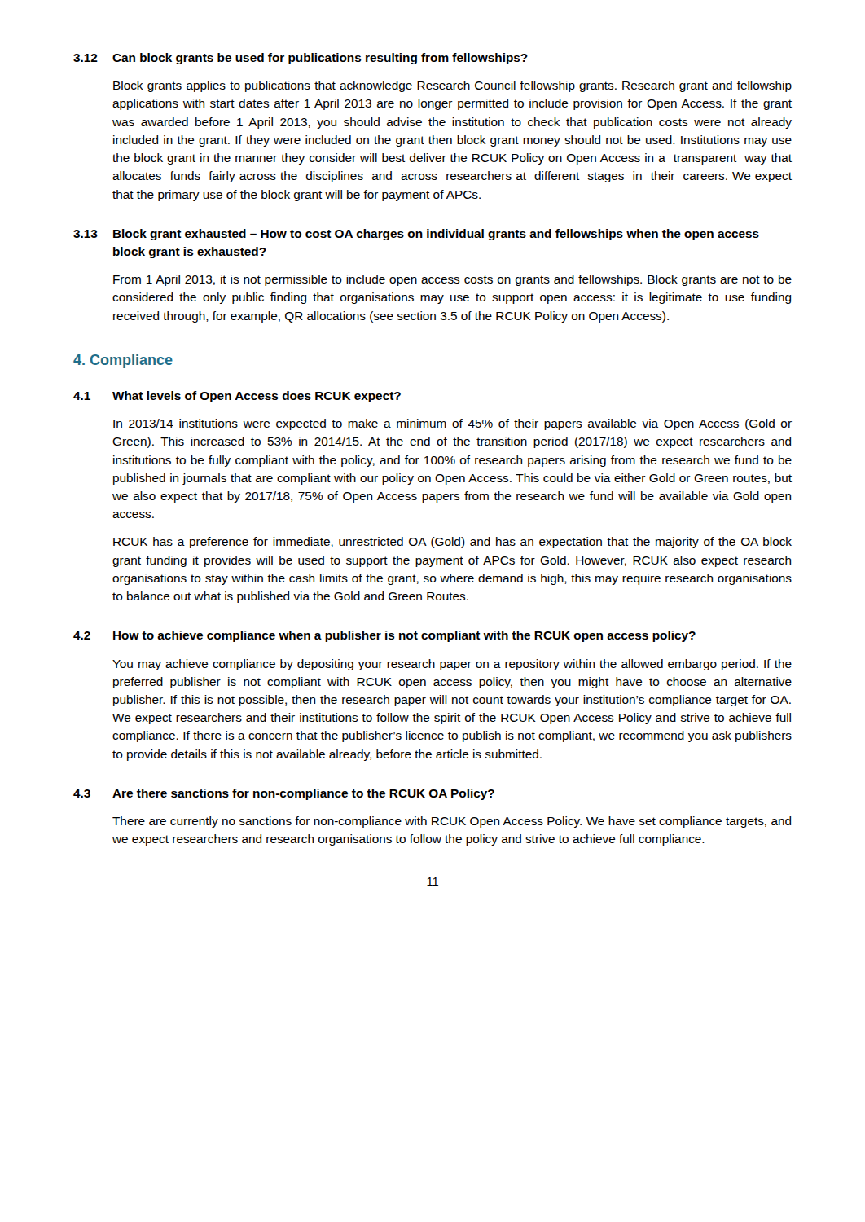3.12 Can block grants be used for publications resulting from fellowships?
Block grants applies to publications that acknowledge Research Council fellowship grants. Research grant and fellowship applications with start dates after 1 April 2013 are no longer permitted to include provision for Open Access. If the grant was awarded before 1 April 2013, you should advise the institution to check that publication costs were not already included in the grant. If they were included on the grant then block grant money should not be used. Institutions may use the block grant in the manner they consider will best deliver the RCUK Policy on Open Access in a transparent way that allocates funds fairly across the disciplines and across researchers at different stages in their careers. We expect that the primary use of the block grant will be for payment of APCs.
3.13 Block grant exhausted – How to cost OA charges on individual grants and fellowships when the open access block grant is exhausted?
From 1 April 2013, it is not permissible to include open access costs on grants and fellowships. Block grants are not to be considered the only public finding that organisations may use to support open access: it is legitimate to use funding received through, for example, QR allocations (see section 3.5 of the RCUK Policy on Open Access).
4. Compliance
4.1 What levels of Open Access does RCUK expect?
In 2013/14 institutions were expected to make a minimum of 45% of their papers available via Open Access (Gold or Green). This increased to 53% in 2014/15. At the end of the transition period (2017/18) we expect researchers and institutions to be fully compliant with the policy, and for 100% of research papers arising from the research we fund to be published in journals that are compliant with our policy on Open Access. This could be via either Gold or Green routes, but we also expect that by 2017/18, 75% of Open Access papers from the research we fund will be available via Gold open access.
RCUK has a preference for immediate, unrestricted OA (Gold) and has an expectation that the majority of the OA block grant funding it provides will be used to support the payment of APCs for Gold. However, RCUK also expect research organisations to stay within the cash limits of the grant, so where demand is high, this may require research organisations to balance out what is published via the Gold and Green Routes.
4.2 How to achieve compliance when a publisher is not compliant with the RCUK open access policy?
You may achieve compliance by depositing your research paper on a repository within the allowed embargo period. If the preferred publisher is not compliant with RCUK open access policy, then you might have to choose an alternative publisher. If this is not possible, then the research paper will not count towards your institution’s compliance target for OA. We expect researchers and their institutions to follow the spirit of the RCUK Open Access Policy and strive to achieve full compliance. If there is a concern that the publisher’s licence to publish is not compliant, we recommend you ask publishers to provide details if this is not available already, before the article is submitted.
4.3 Are there sanctions for non-compliance to the RCUK OA Policy?
There are currently no sanctions for non-compliance with RCUK Open Access Policy. We have set compliance targets, and we expect researchers and research organisations to follow the policy and strive to achieve full compliance.
11